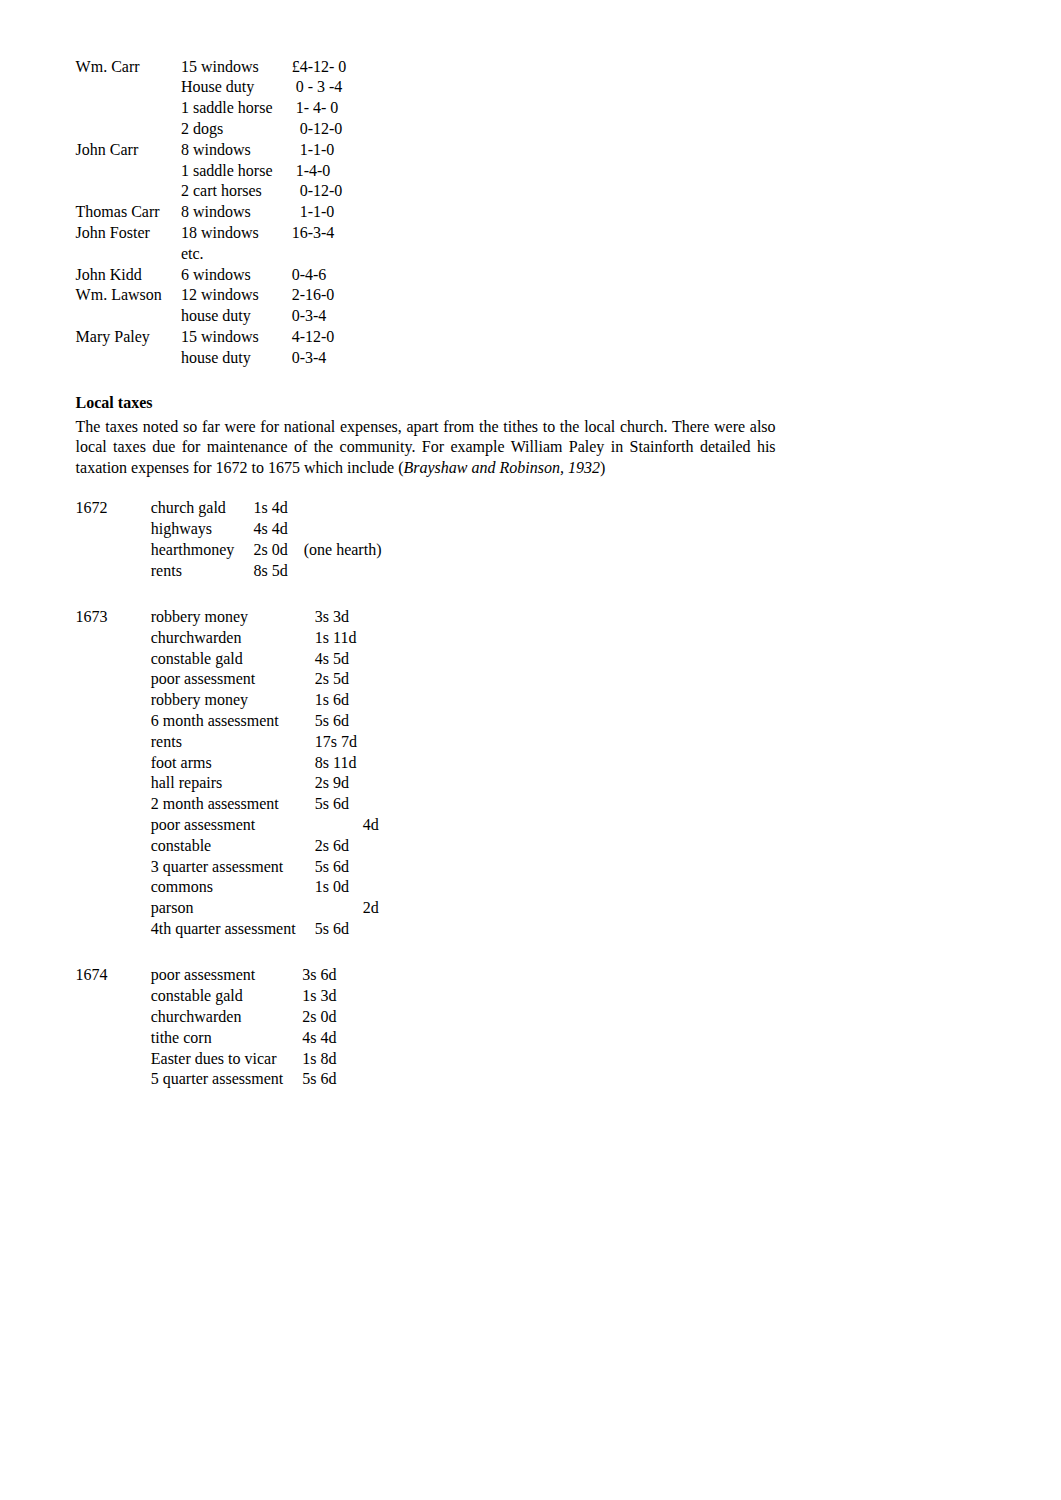| Wm. Carr | 15 windows | £4-12- 0 |
| | House duty | 0 - 3 -4 |
| | 1 saddle horse | 1- 4- 0 |
| | 2 dogs | 0-12-0 |
| John Carr | 8 windows | 1-1-0 |
| | 1 saddle horse | 1-4-0 |
| | 2 cart horses | 0-12-0 |
| Thomas Carr | 8 windows | 1-1-0 |
| John Foster | 18 windows | 16-3-4 |
| | etc. | |
| John Kidd | 6 windows | 0-4-6 |
| Wm. Lawson | 12 windows | 2-16-0 |
| | house duty | 0-3-4 |
| Mary Paley | 15 windows | 4-12-0 |
| | house duty | 0-3-4 |
Local taxes
The taxes noted so far were for national expenses, apart from the tithes to the local church. There were also local taxes due for maintenance of the community. For example William Paley in Stainforth detailed his taxation expenses for 1672 to 1675 which include (Brayshaw and Robinson, 1932)
| 1672 | church gald | 1s 4d | |
| | highways | 4s 4d | |
| | hearthmoney | 2s 0d | (one hearth) |
| | rents | 8s 5d | |
| 1673 | robbery money | 3s 3d |
| | churchwarden | 1s 11d |
| | constable gald | 4s 5d |
| | poor assessment | 2s 5d |
| | robbery money | 1s 6d |
| | 6 month assessment | 5s 6d |
| | rents | 17s 7d |
| | foot arms | 8s 11d |
| | hall repairs | 2s 9d |
| | 2 month assessment | 5s 6d |
| | poor assessment | 4d |
| | constable | 2s 6d |
| | 3 quarter assessment | 5s 6d |
| | commons | 1s 0d |
| | parson | 2d |
| | 4th quarter assessment | 5s 6d |
| 1674 | poor assessment | 3s 6d |
| | constable gald | 1s 3d |
| | churchwarden | 2s 0d |
| | tithe corn | 4s 4d |
| | Easter dues to vicar | 1s 8d |
| | 5 quarter assessment | 5s 6d |